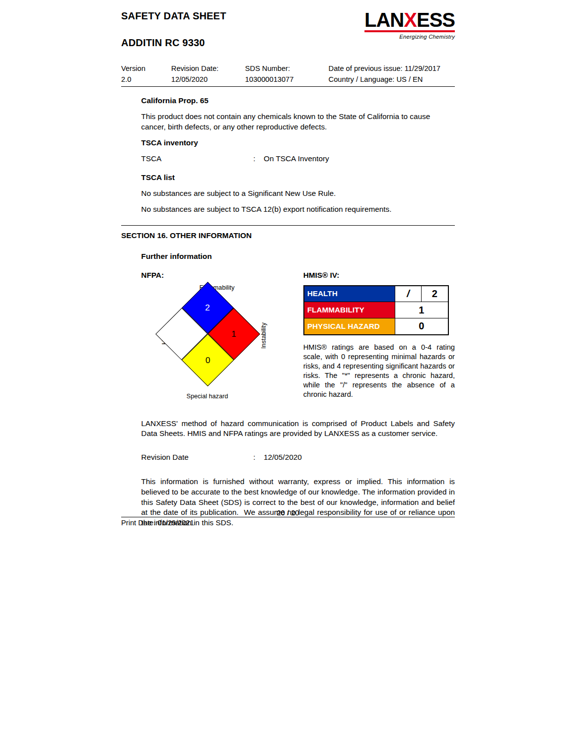SAFETY DATA SHEET
ADDITIN RC 9330
LANXESS
Energizing Chemistry
| Version | Revision Date: | SDS Number: | Date of previous issue: 11/29/2017 |
| 2.0 | 12/05/2020 | 103000013077 | Country / Language: US / EN |
California Prop. 65
This product does not contain any chemicals known to the State of California to cause cancer, birth defects, or any other reproductive defects.
TSCA inventory
TSCA
:
On TSCA Inventory
TSCA list
No substances are subject to a Significant New Use Rule.
No substances are subject to TSCA 12(b) export notification requirements.
SECTION 16. OTHER INFORMATION
Further information
NFPA:
Flammability
Health
Instability
Special hazard
1
2
0
HMIS® IV:
| HEALTH | / | 2 |
| FLAMMABILITY | 1 |
| PHYSICAL HAZARD | 0 |
HMIS® ratings are based on a 0-4 rating scale, with 0 representing minimal hazards or risks, and 4 representing significant hazards or risks. The "*" represents a chronic hazard, while the "/" represents the absence of a chronic hazard.
LANXESS' method of hazard communication is comprised of Product Labels and Safety Data Sheets. HMIS and NFPA ratings are provided by LANXESS as a customer service.
Revision Date
:
12/05/2020
This information is furnished without warranty, express or implied. This information is believed to be accurate to the best knowledge of our knowledge. The information provided in this Safety Data Sheet (SDS) is correct to the best of our knowledge, information and belief at the date of its publication. We assume no legal responsibility for use of or reliance upon the information in this SDS.
20 / 20
Print Date: 01/29/2021